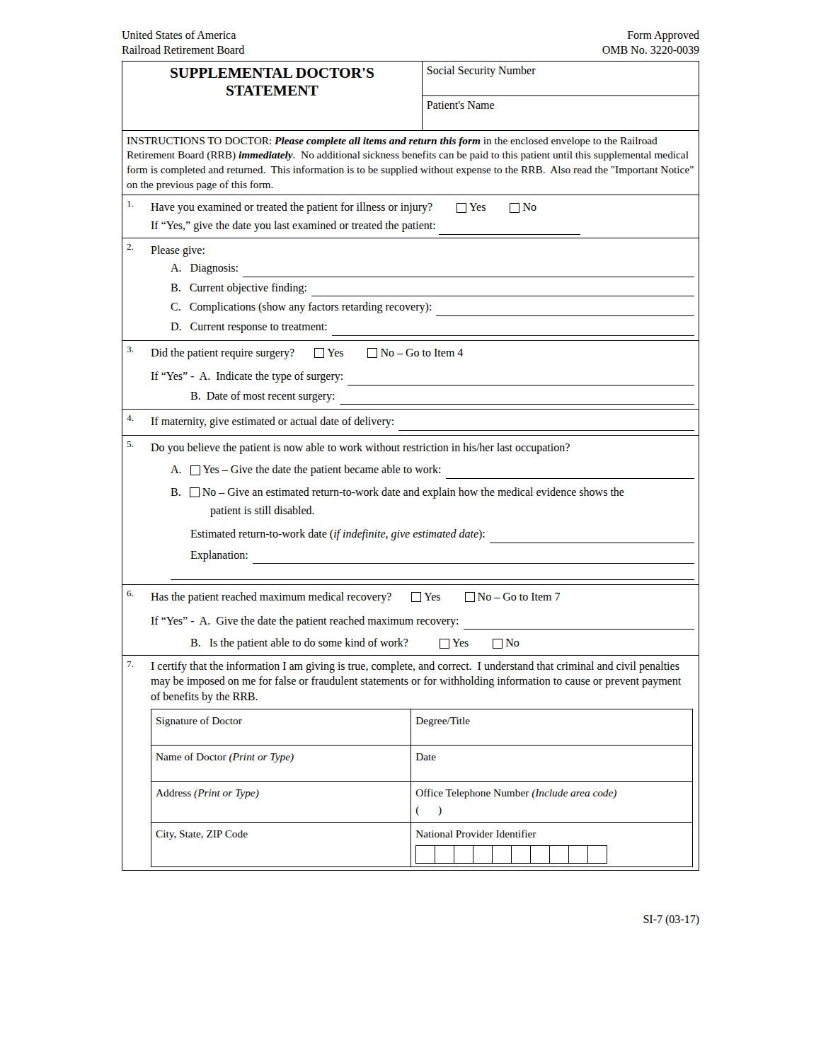United States of America
Railroad Retirement Board
Form Approved
OMB No. 3220-0039
| SUPPLEMENTAL DOCTOR'S STATEMENT | Social Security Number |
| Patient's Name |
| INSTRUCTIONS TO DOCTOR: Please complete all items and return this form in the enclosed envelope to the Railroad Retirement Board (RRB) immediately . No additional sickness benefits can be paid to this patient until this supplemental medical form is completed and returned. This information is to be supplied without expense to the RRB. Also read the "Important Notice" on the previous page of this form. |
| / 1. / Have you examined or treated the patient for illness or injury? Yes No If “Yes,” give the date you last examined or treated the patient: / |
| / 2. / Please give: A. Diagnosis: B. Current objective finding: C. Complications (show any factors retarding recovery): D. Current response to treatment: / |
| / 3. / Did the patient require surgery? Yes No – Go to Item 4 If “Yes” - A. Indicate the type of surgery: B. Date of most recent surgery: / |
| / 4. / If maternity, give estimated or actual date of delivery: / |
| / 5. / Do you believe the patient is now able to work without restriction in his/her last occupation? A. Yes – Give the date the patient became able to work: B. No – Give an estimated return-to-work date and explain how the medical evidence shows the patient is still disabled. Estimated return-to-work date ( if indefinite, give estimated date ): Explanation: / |
| / 6. / Has the patient reached maximum medical recovery? Yes No – Go to Item 7 If “Yes” - A. Give the date the patient reached maximum recovery: B. Is the patient able to do some kind of work? Yes No / |
| / 7. / I certify that the information I am giving is true, complete, and correct. I understand that criminal and civil penalties may be imposed on me for false or fraudulent statements or for withholding information to cause or prevent payment of benefits by the RRB. / Signature of Doctor / Degree/Title / / Name of Doctor (Print or Type) / Date / / Address (Print or Type) / Office Telephone Number (Include area code) ( ) / / City, State, ZIP Code / National Provider Identifier / / |
SI-7 (03-17)